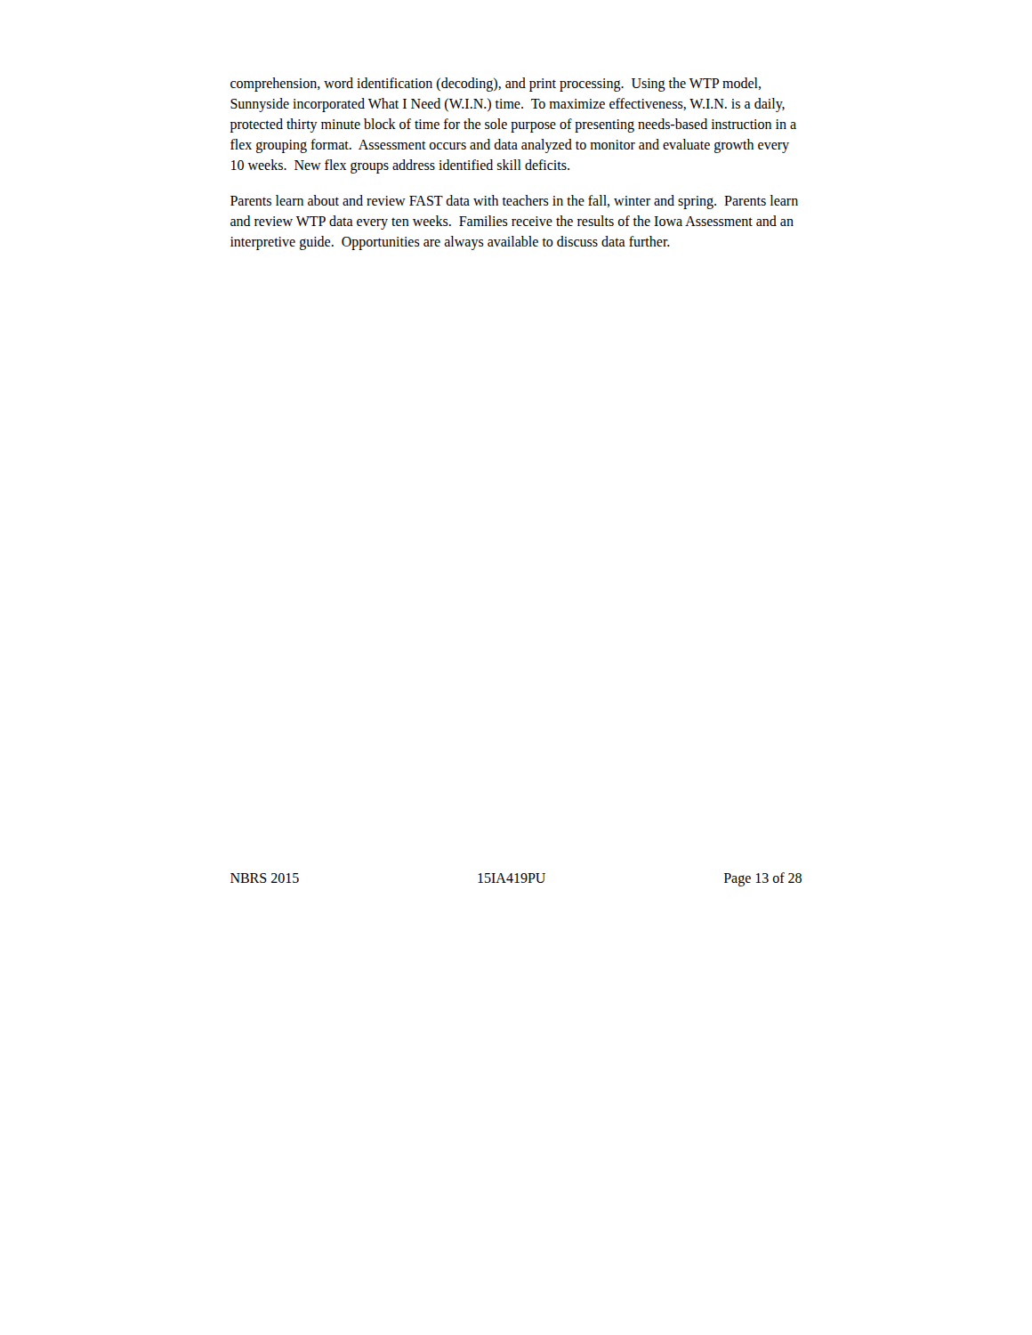comprehension, word identification (decoding), and print processing. Using the WTP model, Sunnyside incorporated What I Need (W.I.N.) time. To maximize effectiveness, W.I.N. is a daily, protected thirty minute block of time for the sole purpose of presenting needs-based instruction in a flex grouping format. Assessment occurs and data analyzed to monitor and evaluate growth every 10 weeks. New flex groups address identified skill deficits.
Parents learn about and review FAST data with teachers in the fall, winter and spring. Parents learn and review WTP data every ten weeks. Families receive the results of the Iowa Assessment and an interpretive guide. Opportunities are always available to discuss data further.
NBRS 2015
15IA419PU
Page 13 of 28